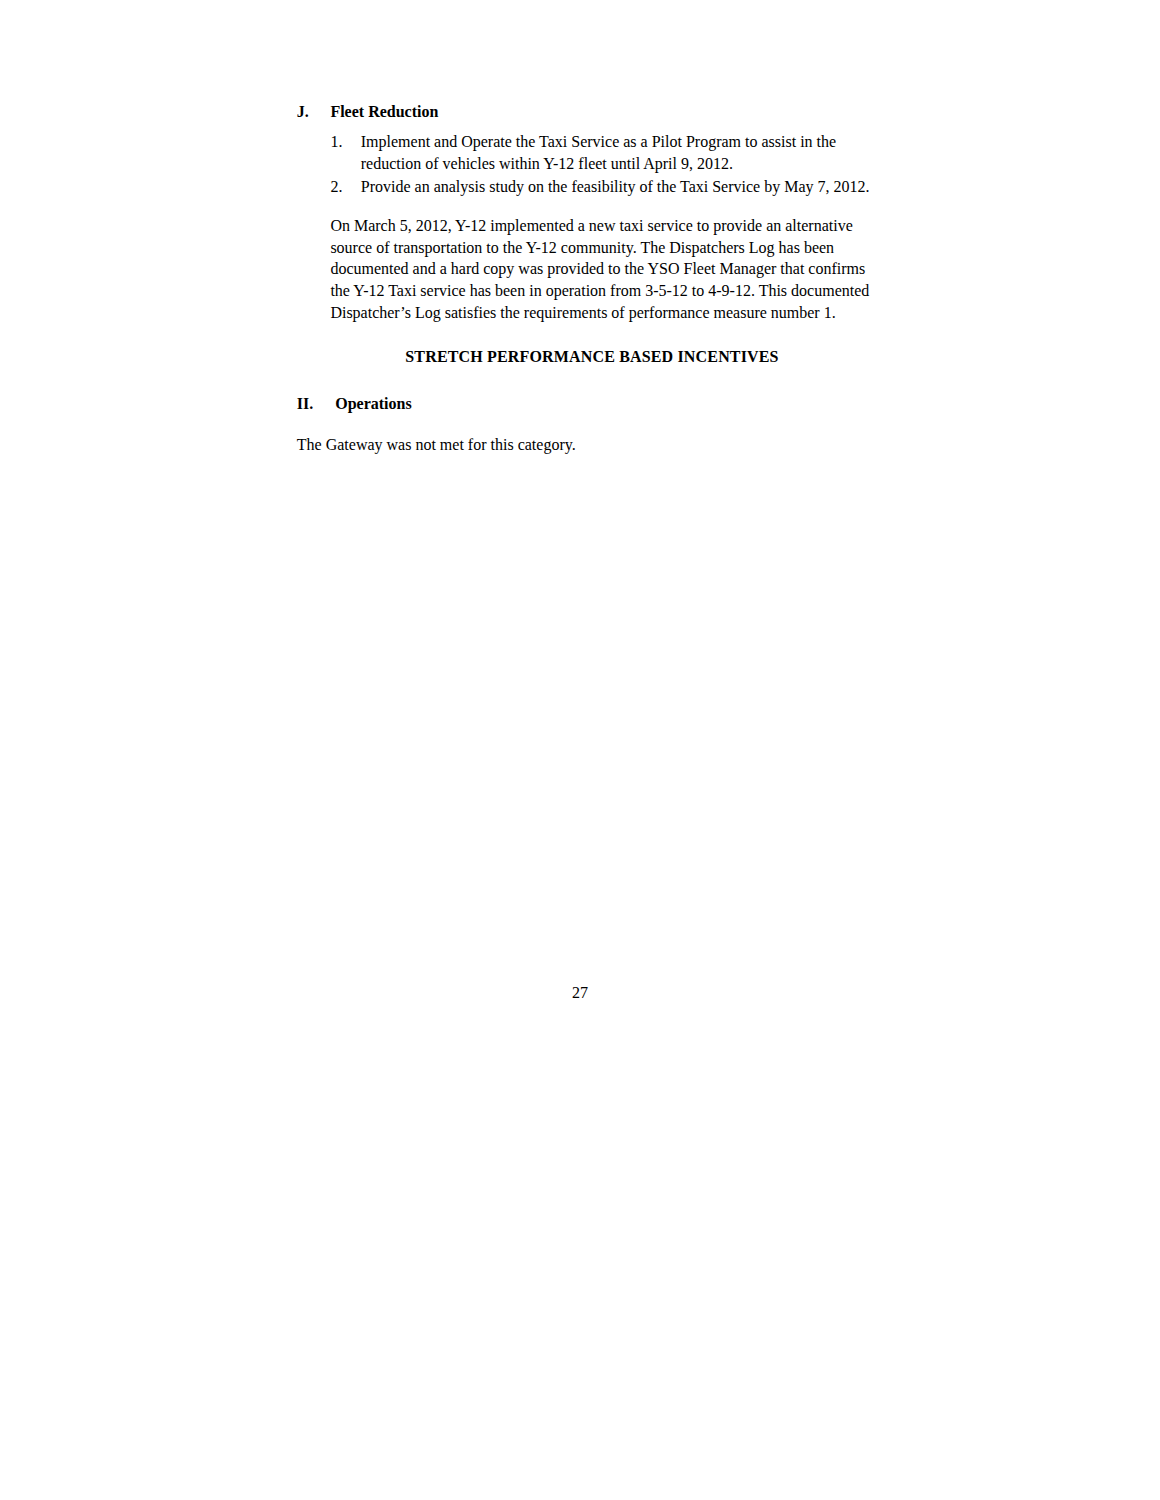J. Fleet Reduction
1. Implement and Operate the Taxi Service as a Pilot Program to assist in the reduction of vehicles within Y-12 fleet until April 9, 2012.
2. Provide an analysis study on the feasibility of the Taxi Service by May 7, 2012.
On March 5, 2012, Y-12 implemented a new taxi service to provide an alternative source of transportation to the Y-12 community. The Dispatchers Log has been documented and a hard copy was provided to the YSO Fleet Manager that confirms the Y-12 Taxi service has been in operation from 3-5-12 to 4-9-12. This documented Dispatcher’s Log satisfies the requirements of performance measure number 1.
STRETCH PERFORMANCE BASED INCENTIVES
II. Operations
The Gateway was not met for this category.
27